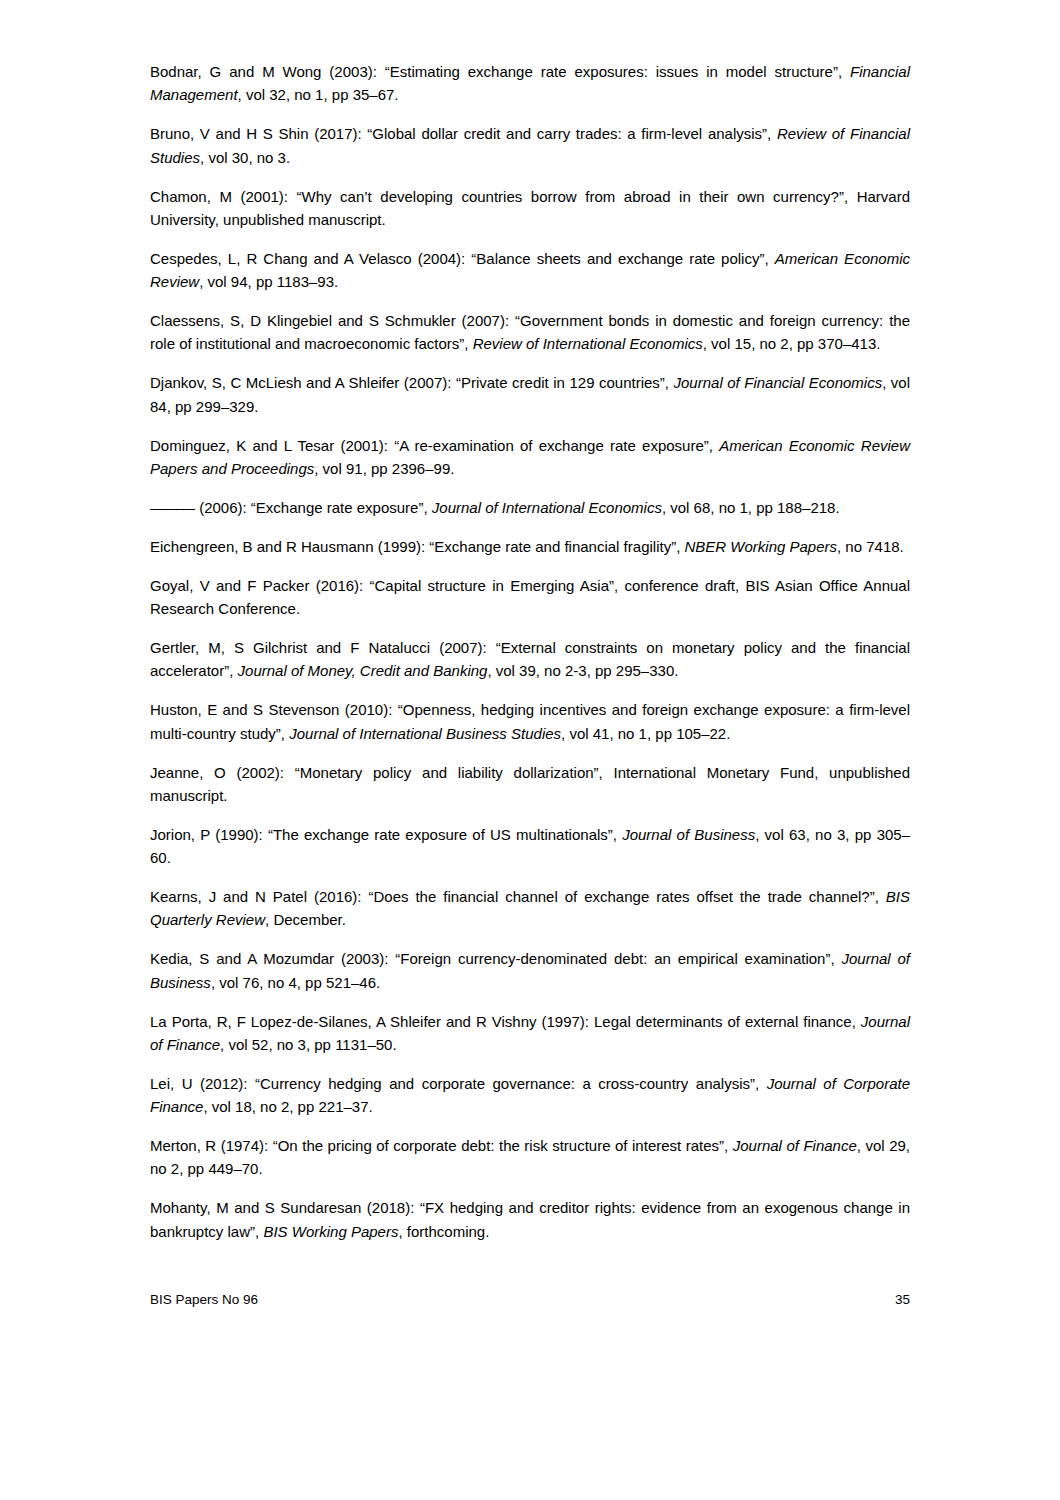Bodnar, G and M Wong (2003): “Estimating exchange rate exposures: issues in model structure”, Financial Management, vol 32, no 1, pp 35–67.
Bruno, V and H S Shin (2017): “Global dollar credit and carry trades: a firm-level analysis”, Review of Financial Studies, vol 30, no 3.
Chamon, M (2001): “Why can’t developing countries borrow from abroad in their own currency?”, Harvard University, unpublished manuscript.
Cespedes, L, R Chang and A Velasco (2004): “Balance sheets and exchange rate policy”, American Economic Review, vol 94, pp 1183–93.
Claessens, S, D Klingebiel and S Schmukler (2007): “Government bonds in domestic and foreign currency: the role of institutional and macroeconomic factors”, Review of International Economics, vol 15, no 2, pp 370–413.
Djankov, S, C McLiesh and A Shleifer (2007): “Private credit in 129 countries”, Journal of Financial Economics, vol 84, pp 299–329.
Dominguez, K and L Tesar (2001): “A re-examination of exchange rate exposure”, American Economic Review Papers and Proceedings, vol 91, pp 2396–99.
——— (2006): “Exchange rate exposure”, Journal of International Economics, vol 68, no 1, pp 188–218.
Eichengreen, B and R Hausmann (1999): “Exchange rate and financial fragility”, NBER Working Papers, no 7418.
Goyal, V and F Packer (2016): “Capital structure in Emerging Asia”, conference draft, BIS Asian Office Annual Research Conference.
Gertler, M, S Gilchrist and F Natalucci (2007): “External constraints on monetary policy and the financial accelerator”, Journal of Money, Credit and Banking, vol 39, no 2-3, pp 295–330.
Huston, E and S Stevenson (2010): “Openness, hedging incentives and foreign exchange exposure: a firm-level multi-country study”, Journal of International Business Studies, vol 41, no 1, pp 105–22.
Jeanne, O (2002): “Monetary policy and liability dollarization”, International Monetary Fund, unpublished manuscript.
Jorion, P (1990): “The exchange rate exposure of US multinationals”, Journal of Business, vol 63, no 3, pp 305–60.
Kearns, J and N Patel (2016): “Does the financial channel of exchange rates offset the trade channel?”, BIS Quarterly Review, December.
Kedia, S and A Mozumdar (2003): “Foreign currency-denominated debt: an empirical examination”, Journal of Business, vol 76, no 4, pp 521–46.
La Porta, R, F Lopez-de-Silanes, A Shleifer and R Vishny (1997): Legal determinants of external finance, Journal of Finance, vol 52, no 3, pp 1131–50.
Lei, U (2012): “Currency hedging and corporate governance: a cross-country analysis”, Journal of Corporate Finance, vol 18, no 2, pp 221–37.
Merton, R (1974): “On the pricing of corporate debt: the risk structure of interest rates”, Journal of Finance, vol 29, no 2, pp 449–70.
Mohanty, M and S Sundaresan (2018): “FX hedging and creditor rights: evidence from an exogenous change in bankruptcy law”, BIS Working Papers, forthcoming.
BIS Papers No 96 35